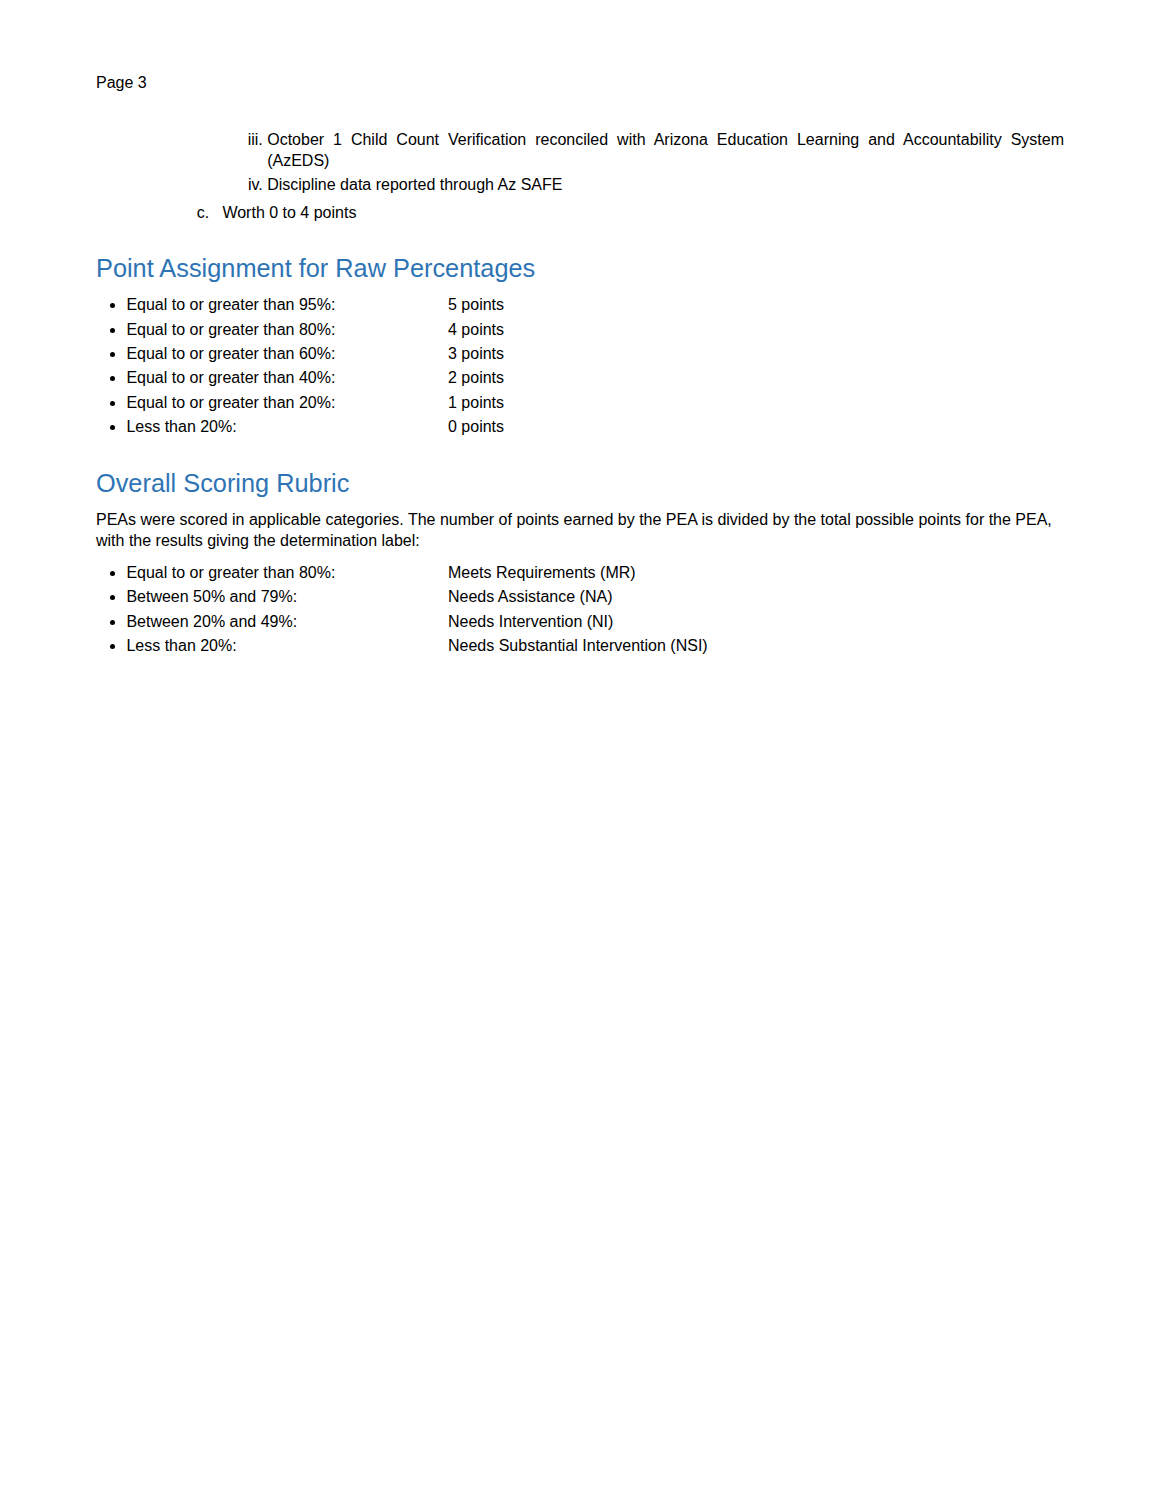Page 3
October 1 Child Count Verification reconciled with Arizona Education Learning and Accountability System (AzEDS)
Discipline data reported through Az SAFE
c. Worth 0 to 4 points
Point Assignment for Raw Percentages
Equal to or greater than 95%: 5 points
Equal to or greater than 80%: 4 points
Equal to or greater than 60%: 3 points
Equal to or greater than 40%: 2 points
Equal to or greater than 20%: 1 points
Less than 20%: 0 points
Overall Scoring Rubric
PEAs were scored in applicable categories. The number of points earned by the PEA is divided by the total possible points for the PEA, with the results giving the determination label:
Equal to or greater than 80%: Meets Requirements (MR)
Between 50% and 79%: Needs Assistance (NA)
Between 20% and 49%: Needs Intervention (NI)
Less than 20%: Needs Substantial Intervention (NSI)